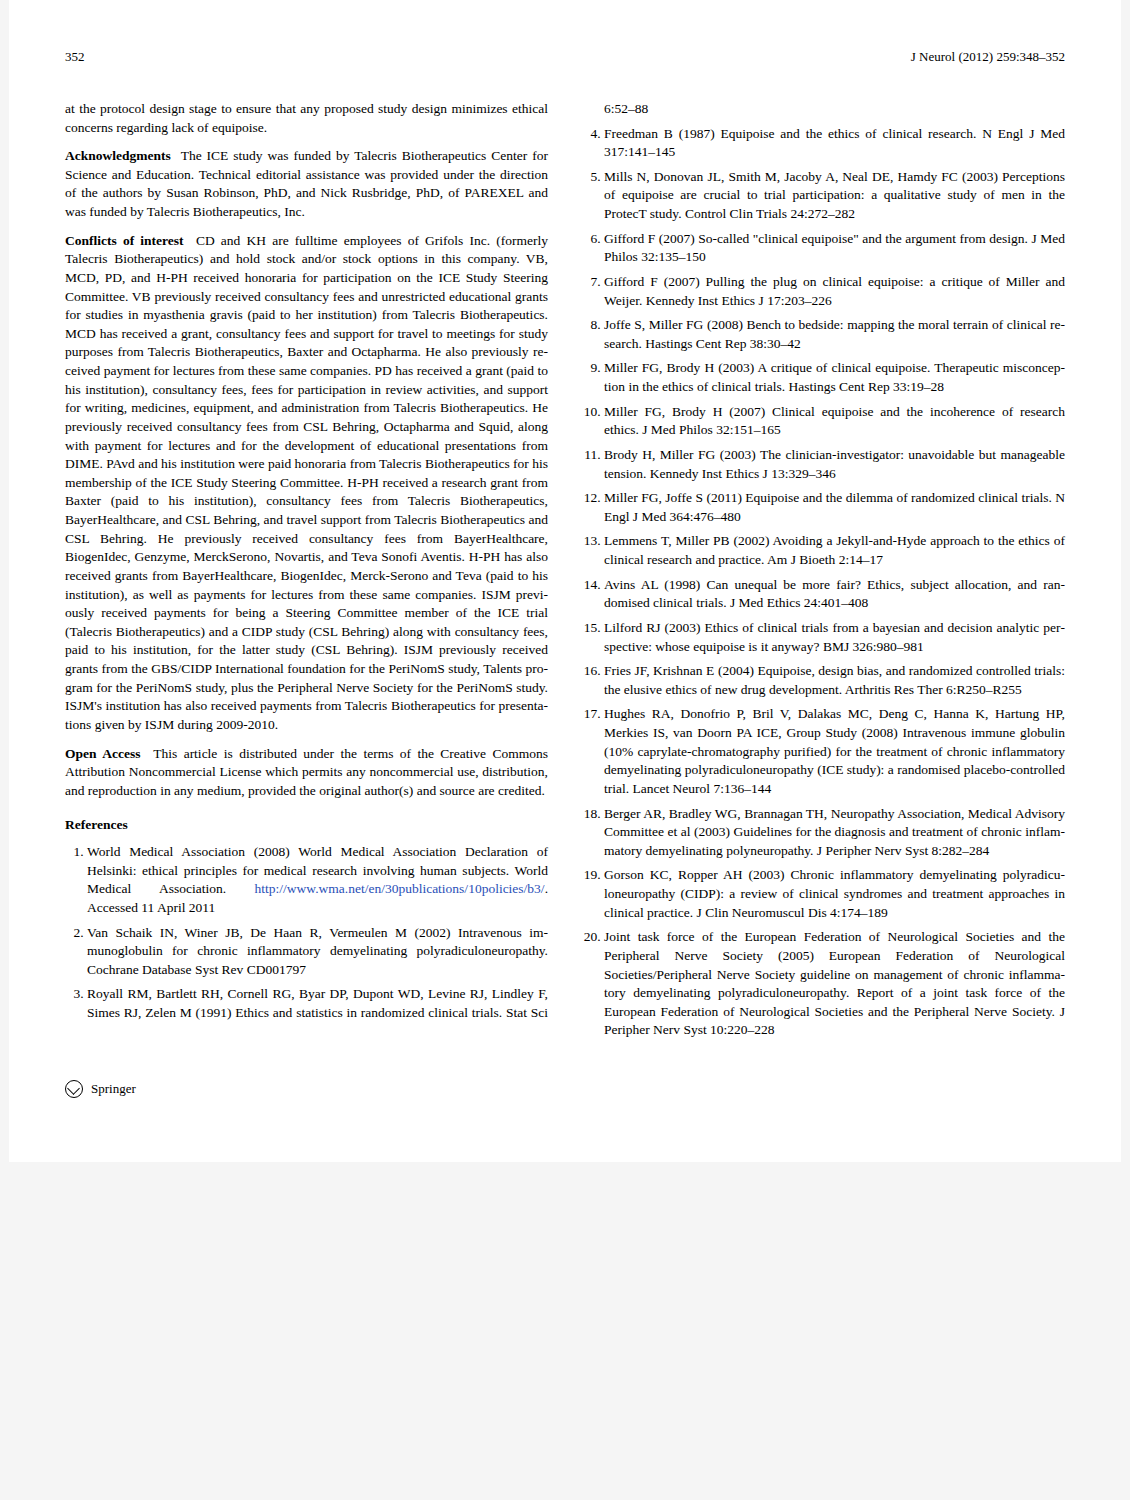352
J Neurol (2012) 259:348–352
at the protocol design stage to ensure that any proposed study design minimizes ethical concerns regarding lack of equipoise.
Acknowledgments The ICE study was funded by Talecris Biotherapeutics Center for Science and Education. Technical editorial assistance was provided under the direction of the authors by Susan Robinson, PhD, and Nick Rusbridge, PhD, of PAREXEL and was funded by Talecris Biotherapeutics, Inc.
Conflicts of interest CD and KH are fulltime employees of Grifols Inc. (formerly Talecris Biotherapeutics) and hold stock and/or stock options in this company. VB, MCD, PD, and H-PH received honoraria for participation on the ICE Study Steering Committee. VB previously received consultancy fees and unrestricted educational grants for studies in myasthenia gravis (paid to her institution) from Talecris Biotherapeutics. MCD has received a grant, consultancy fees and support for travel to meetings for study purposes from Talecris Biotherapeutics, Baxter and Octapharma. He also previously received payment for lectures from these same companies. PD has received a grant (paid to his institution), consultancy fees, fees for participation in review activities, and support for writing, medicines, equipment, and administration from Talecris Biotherapeutics. He previously received consultancy fees from CSL Behring, Octapharma and Squid, along with payment for lectures and for the development of educational presentations from DIME. PAvd and his institution were paid honoraria from Talecris Biotherapeutics for his membership of the ICE Study Steering Committee. H-PH received a research grant from Baxter (paid to his institution), consultancy fees from Talecris Biotherapeutics, BayerHealthcare, and CSL Behring, and travel support from Talecris Biotherapeutics and CSL Behring. He previously received consultancy fees from BayerHealthcare, BiogenIdec, Genzyme, MerckSerono, Novartis, and Teva Sonofi Aventis. H-PH has also received grants from BayerHealthcare, BiogenIdec, Merck-Serono and Teva (paid to his institution), as well as payments for lectures from these same companies. ISJM previously received payments for being a Steering Committee member of the ICE trial (Talecris Biotherapeutics) and a CIDP study (CSL Behring) along with consultancy fees, paid to his institution, for the latter study (CSL Behring). ISJM previously received grants from the GBS/CIDP International foundation for the PeriNomS study, Talents program for the PeriNomS study, plus the Peripheral Nerve Society for the PeriNomS study. ISJM's institution has also received payments from Talecris Biotherapeutics for presentations given by ISJM during 2009-2010.
Open Access This article is distributed under the terms of the Creative Commons Attribution Noncommercial License which permits any noncommercial use, distribution, and reproduction in any medium, provided the original author(s) and source are credited.
References
World Medical Association (2008) World Medical Association Declaration of Helsinki: ethical principles for medical research involving human subjects. World Medical Association. http://www.wma.net/en/30publications/10policies/b3/. Accessed 11 April 2011
Van Schaik IN, Winer JB, De Haan R, Vermeulen M (2002) Intravenous immunoglobulin for chronic inflammatory demyelinating polyradiculoneuropathy. Cochrane Database Syst Rev CD001797
Royall RM, Bartlett RH, Cornell RG, Byar DP, Dupont WD, Levine RJ, Lindley F, Simes RJ, Zelen M (1991) Ethics and statistics in randomized clinical trials. Stat Sci 6:52–88
Freedman B (1987) Equipoise and the ethics of clinical research. N Engl J Med 317:141–145
Mills N, Donovan JL, Smith M, Jacoby A, Neal DE, Hamdy FC (2003) Perceptions of equipoise are crucial to trial participation: a qualitative study of men in the ProtecT study. Control Clin Trials 24:272–282
Gifford F (2007) So-called "clinical equipoise" and the argument from design. J Med Philos 32:135–150
Gifford F (2007) Pulling the plug on clinical equipoise: a critique of Miller and Weijer. Kennedy Inst Ethics J 17:203–226
Joffe S, Miller FG (2008) Bench to bedside: mapping the moral terrain of clinical research. Hastings Cent Rep 38:30–42
Miller FG, Brody H (2003) A critique of clinical equipoise. Therapeutic misconception in the ethics of clinical trials. Hastings Cent Rep 33:19–28
Miller FG, Brody H (2007) Clinical equipoise and the incoherence of research ethics. J Med Philos 32:151–165
Brody H, Miller FG (2003) The clinician-investigator: unavoidable but manageable tension. Kennedy Inst Ethics J 13:329–346
Miller FG, Joffe S (2011) Equipoise and the dilemma of randomized clinical trials. N Engl J Med 364:476–480
Lemmens T, Miller PB (2002) Avoiding a Jekyll-and-Hyde approach to the ethics of clinical research and practice. Am J Bioeth 2:14–17
Avins AL (1998) Can unequal be more fair? Ethics, subject allocation, and randomised clinical trials. J Med Ethics 24:401–408
Lilford RJ (2003) Ethics of clinical trials from a bayesian and decision analytic perspective: whose equipoise is it anyway? BMJ 326:980–981
Fries JF, Krishnan E (2004) Equipoise, design bias, and randomized controlled trials: the elusive ethics of new drug development. Arthritis Res Ther 6:R250–R255
Hughes RA, Donofrio P, Bril V, Dalakas MC, Deng C, Hanna K, Hartung HP, Merkies IS, van Doorn PA ICE, Group Study (2008) Intravenous immune globulin (10% caprylate-chromatography purified) for the treatment of chronic inflammatory demyelinating polyradiculoneuropathy (ICE study): a randomised placebo-controlled trial. Lancet Neurol 7:136–144
Berger AR, Bradley WG, Brannagan TH, Neuropathy Association, Medical Advisory Committee et al (2003) Guidelines for the diagnosis and treatment of chronic inflammatory demyelinating polyneuropathy. J Peripher Nerv Syst 8:282–284
Gorson KC, Ropper AH (2003) Chronic inflammatory demyelinating polyradiculoneuropathy (CIDP): a review of clinical syndromes and treatment approaches in clinical practice. J Clin Neuromuscul Dis 4:174–189
Joint task force of the European Federation of Neurological Societies and the Peripheral Nerve Society (2005) European Federation of Neurological Societies/Peripheral Nerve Society guideline on management of chronic inflammatory demyelinating polyradiculoneuropathy. Report of a joint task force of the European Federation of Neurological Societies and the Peripheral Nerve Society. J Peripher Nerv Syst 10:220–228
Springer